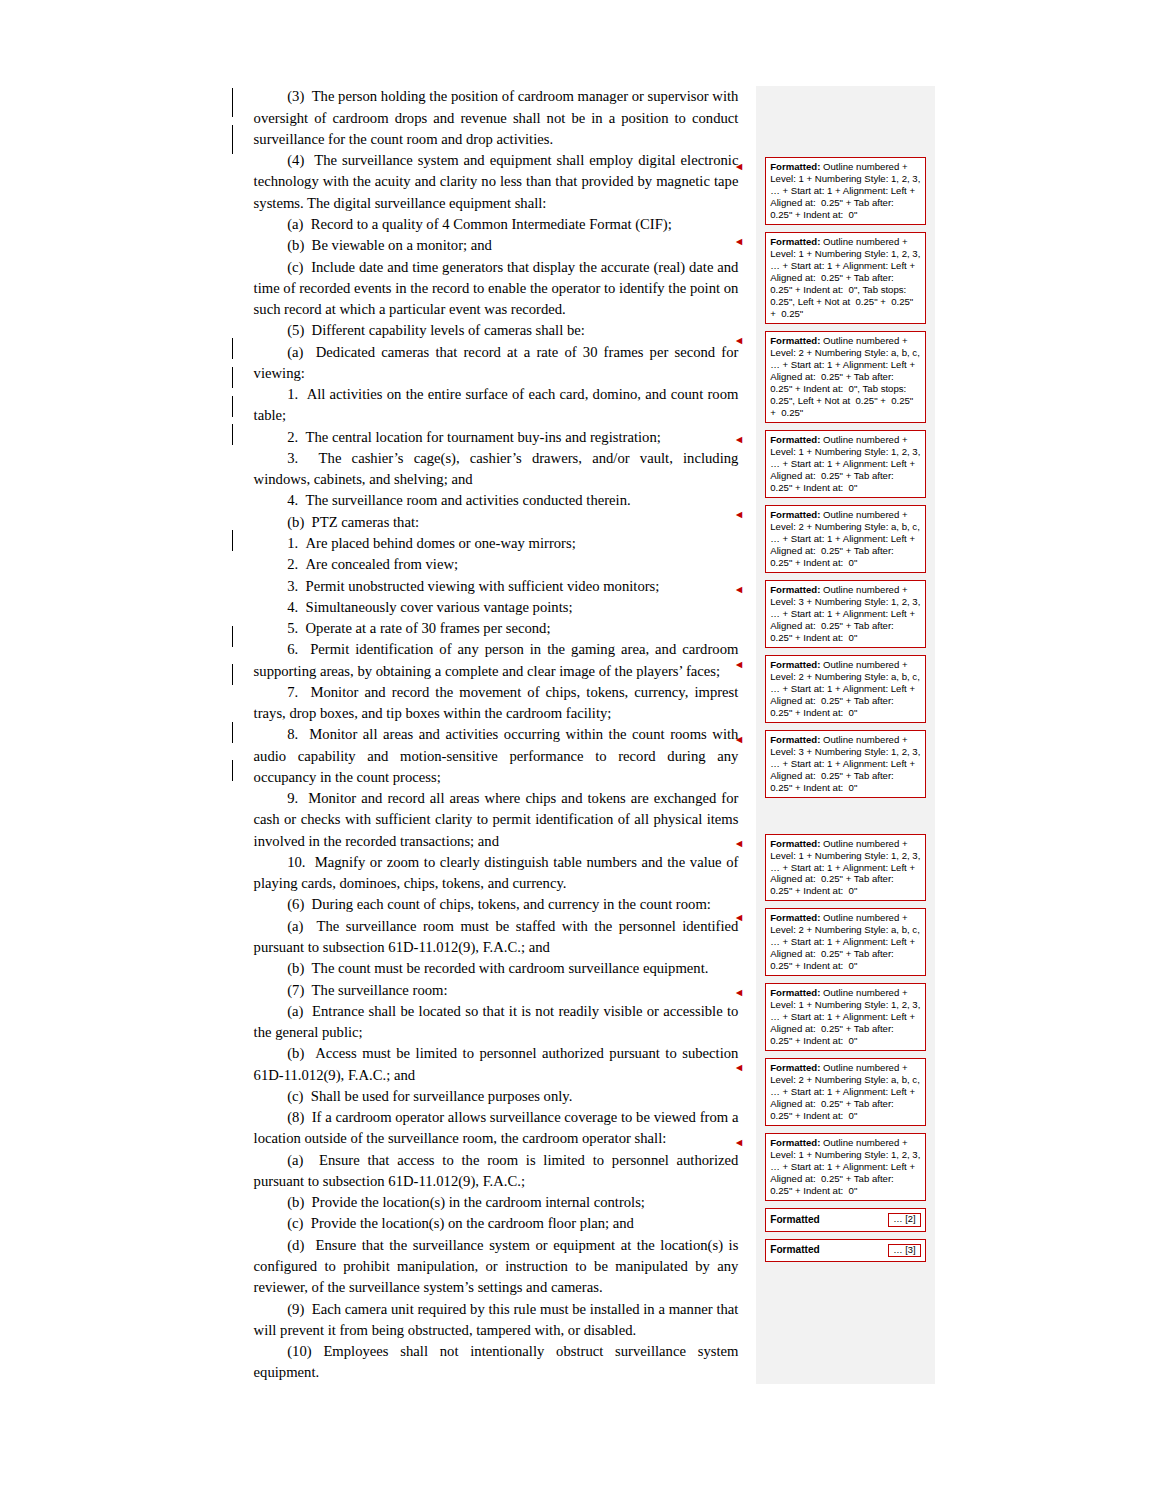(3) The person holding the position of cardroom manager or supervisor with oversight of cardroom drops and revenue shall not be in a position to conduct surveillance for the count room and drop activities.
(4) The surveillance system and equipment shall employ digital electronic technology with the acuity and clarity no less than that provided by magnetic tape systems. The digital surveillance equipment shall:
(a) Record to a quality of 4 Common Intermediate Format (CIF);
(b) Be viewable on a monitor; and
(c) Include date and time generators that display the accurate (real) date and time of recorded events in the record to enable the operator to identify the point on such record at which a particular event was recorded.
(5) Different capability levels of cameras shall be:
(a) Dedicated cameras that record at a rate of 30 frames per second for viewing:
1. All activities on the entire surface of each card, domino, and count room table;
2. The central location for tournament buy-ins and registration;
3. The cashier’s cage(s), cashier’s drawers, and/or vault, including windows, cabinets, and shelving; and
4. The surveillance room and activities conducted therein.
(b) PTZ cameras that:
1. Are placed behind domes or one-way mirrors;
2. Are concealed from view;
3. Permit unobstructed viewing with sufficient video monitors;
4. Simultaneously cover various vantage points;
5. Operate at a rate of 30 frames per second;
6. Permit identification of any person in the gaming area, and cardroom supporting areas, by obtaining a complete and clear image of the players’ faces;
7. Monitor and record the movement of chips, tokens, currency, imprest trays, drop boxes, and tip boxes within the cardroom facility;
8. Monitor all areas and activities occurring within the count rooms with audio capability and motion-sensitive performance to record during any occupancy in the count process;
9. Monitor and record all areas where chips and tokens are exchanged for cash or checks with sufficient clarity to permit identification of all physical items involved in the recorded transactions; and
10. Magnify or zoom to clearly distinguish table numbers and the value of playing cards, dominoes, chips, tokens, and currency.
(6) During each count of chips, tokens, and currency in the count room:
(a) The surveillance room must be staffed with the personnel identified pursuant to subsection 61D-11.012(9), F.A.C.; and
(b) The count must be recorded with cardroom surveillance equipment.
(7) The surveillance room:
(a) Entrance shall be located so that it is not readily visible or accessible to the general public;
(b) Access must be limited to personnel authorized pursuant to subection 61D-11.012(9), F.A.C.; and
(c) Shall be used for surveillance purposes only.
(8) If a cardroom operator allows surveillance coverage to be viewed from a location outside of the surveillance room, the cardroom operator shall:
(a) Ensure that access to the room is limited to personnel authorized pursuant to subsection 61D-11.012(9), F.A.C.;
(b) Provide the location(s) in the cardroom internal controls;
(c) Provide the location(s) on the cardroom floor plan; and
(d) Ensure that the surveillance system or equipment at the location(s) is configured to prohibit manipulation, or instruction to be manipulated by any reviewer, of the surveillance system’s settings and cameras.
(9) Each camera unit required by this rule must be installed in a manner that will prevent it from being obstructed, tampered with, or disabled.
(10) Employees shall not intentionally obstruct surveillance system equipment.
◄ Formatted: Outline numbered + Level: 1 + Numbering Style: 1, 2, 3, … + Start at: 1 + Alignment: Left + Aligned at: 0.25" + Tab after: 0.25" + Indent at: 0"
◄ Formatted: Outline numbered + Level: 1 + Numbering Style: 1, 2, 3, … + Start at: 1 + Alignment: Left + Aligned at: 0.25" + Tab after: 0.25" + Indent at: 0", Tab stops: 0.25", Left + Not at 0.25" + 0.25" + 0.25"
◄ Formatted: Outline numbered + Level: 2 + Numbering Style: a, b, c, … + Start at: 1 + Alignment: Left + Aligned at: 0.25" + Tab after: 0.25" + Indent at: 0", Tab stops: 0.25", Left + Not at 0.25" + 0.25" + 0.25"
◄ Formatted: Outline numbered + Level: 1 + Numbering Style: 1, 2, 3, … + Start at: 1 + Alignment: Left + Aligned at: 0.25" + Tab after: 0.25" + Indent at: 0"
◄ Formatted: Outline numbered + Level: 2 + Numbering Style: a, b, c, … + Start at: 1 + Alignment: Left + Aligned at: 0.25" + Tab after: 0.25" + Indent at: 0"
◄ Formatted: Outline numbered + Level: 3 + Numbering Style: 1, 2, 3, … + Start at: 1 + Alignment: Left + Aligned at: 0.25" + Tab after: 0.25" + Indent at: 0"
◄ Formatted: Outline numbered + Level: 2 + Numbering Style: a, b, c, … + Start at: 1 + Alignment: Left + Aligned at: 0.25" + Tab after: 0.25" + Indent at: 0"
◄ Formatted: Outline numbered + Level: 3 + Numbering Style: 1, 2, 3, … + Start at: 1 + Alignment: Left + Aligned at: 0.25" + Tab after: 0.25" + Indent at: 0"
◄ Formatted: Outline numbered + Level: 1 + Numbering Style: 1, 2, 3, … + Start at: 1 + Alignment: Left + Aligned at: 0.25" + Tab after: 0.25" + Indent at: 0"
◄ Formatted: Outline numbered + Level: 2 + Numbering Style: a, b, c, … + Start at: 1 + Alignment: Left + Aligned at: 0.25" + Tab after: 0.25" + Indent at: 0"
◄ Formatted: Outline numbered + Level: 1 + Numbering Style: 1, 2, 3, … + Start at: 1 + Alignment: Left + Aligned at: 0.25" + Tab after: 0.25" + Indent at: 0"
◄ Formatted: Outline numbered + Level: 2 + Numbering Style: a, b, c, … + Start at: 1 + Alignment: Left + Aligned at: 0.25" + Tab after: 0.25" + Indent at: 0"
◄ Formatted: Outline numbered + Level: 1 + Numbering Style: 1, 2, 3, … + Start at: 1 + Alignment: Left + Aligned at: 0.25" + Tab after: 0.25" + Indent at: 0"
Formatted … [2]
Formatted … [3]